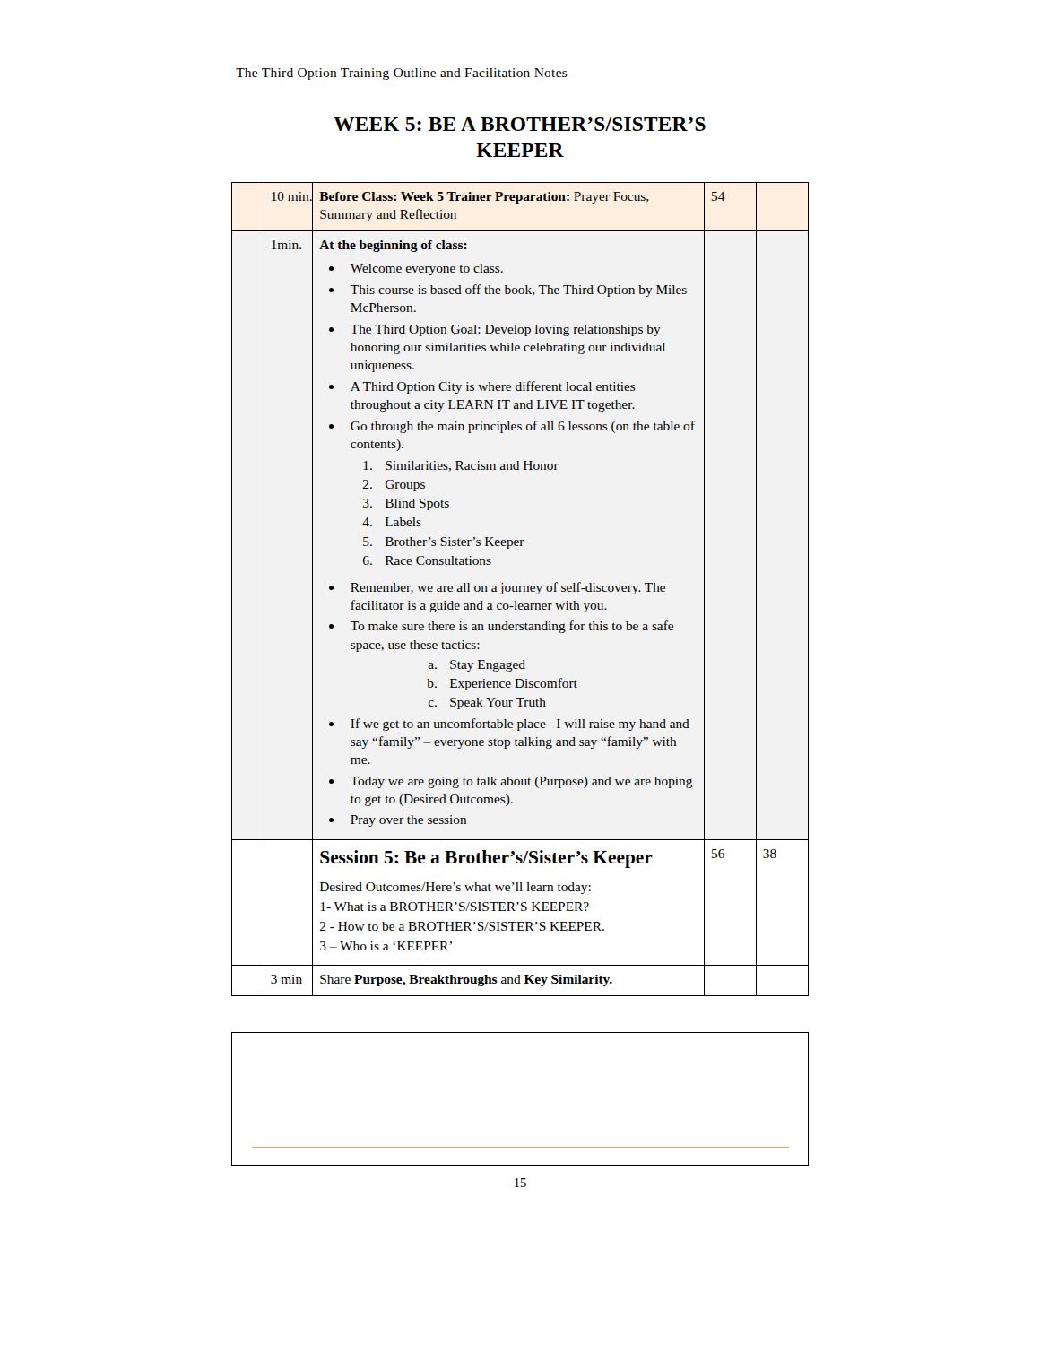The Third Option Training Outline and Facilitation Notes
WEEK 5: BE A BROTHER’S/SISTER’S
KEEPER
| | 10 min. | Before Class: Week 5 Trainer Preparation: Prayer Focus, Summary and Reflection | 54 | |
| | 1min. | At the beginning of class: Welcome everyone to class. This course is based off the book, The Third Option by Miles McPherson. The Third Option Goal: Develop loving relationships by honoring our similarities while celebrating our individual uniqueness. A Third Option City is where different local entities throughout a city LEARN IT and LIVE IT together. Go through the main principles of all 6 lessons (on the table of contents). Similarities, Racism and Honor Groups Blind Spots Labels Brother’s Sister’s Keeper Race Consultations Remember, we are all on a journey of self-discovery. The facilitator is a guide and a co-learner with you. To make sure there is an understanding for this to be a safe space, use these tactics: Stay Engaged Experience Discomfort Speak Your Truth If we get to an uncomfortable place– I will raise my hand and say “family” – everyone stop talking and say “family” with me. Today we are going to talk about (Purpose) and we are hoping to get to (Desired Outcomes). Pray over the session | | |
| | | Session 5: Be a Brother’s/Sister’s Keeper Desired Outcomes/Here’s what we’ll learn today: 1- What is a BROTHER’S/SISTER’S KEEPER? 2 - How to be a BROTHER’S/SISTER’S KEEPER. 3 – Who is a ‘KEEPER’ | 56 | 38 |
| | 3 min | Share Purpose, Breakthroughs and Key Similarity. | | |
15